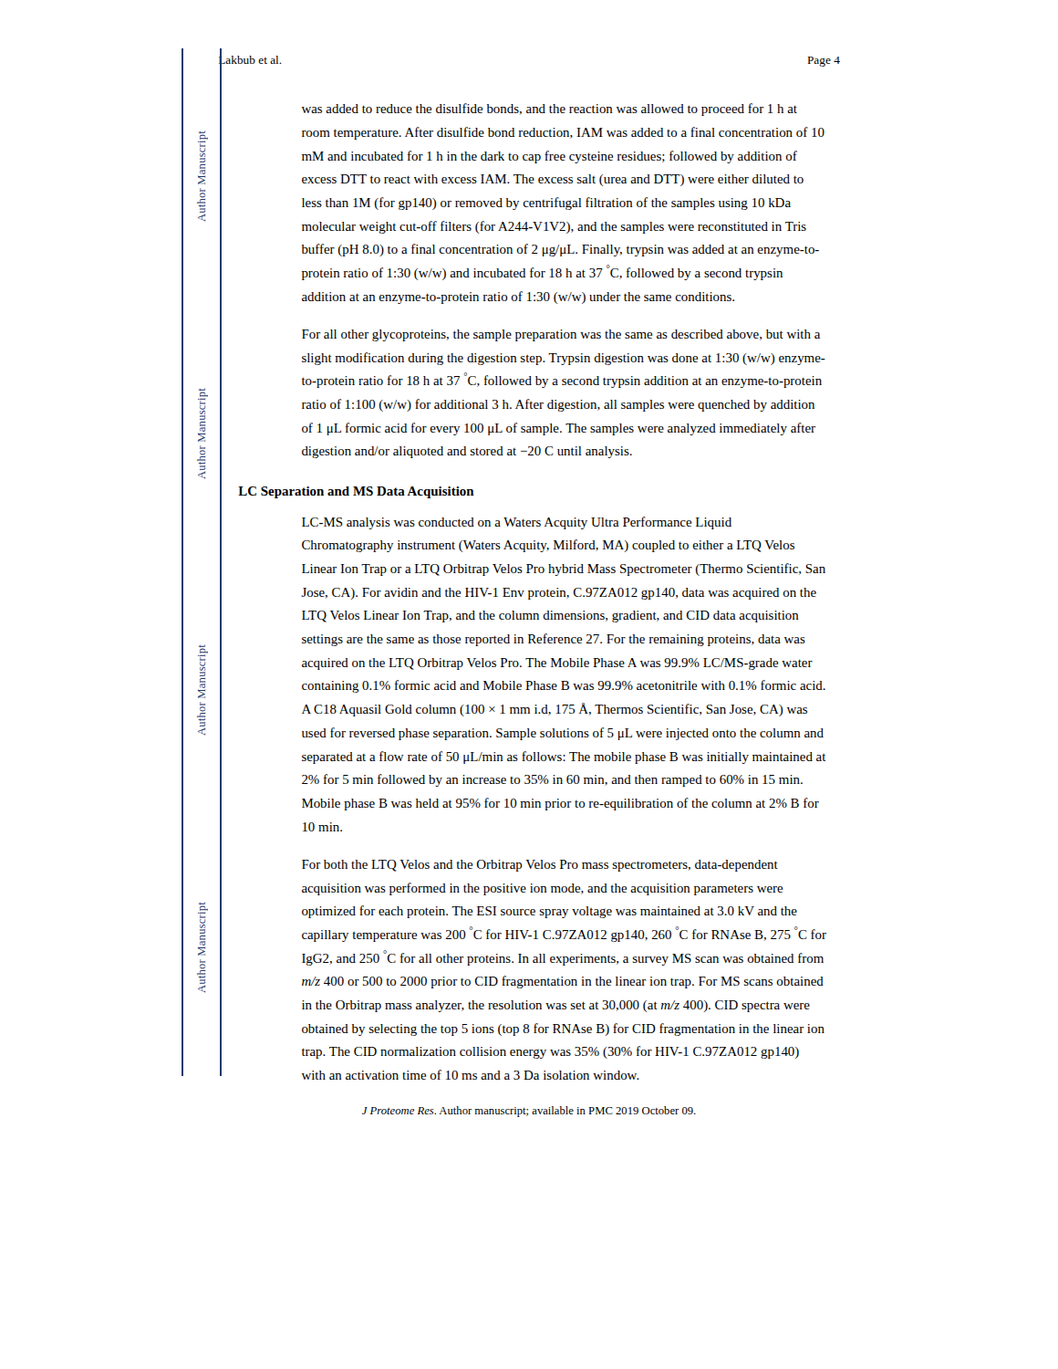Author Manuscript Author Manuscript Author Manuscript Author Manuscript
Lakbub et al.
Page 4
was added to reduce the disulfide bonds, and the reaction was allowed to proceed for 1 h at room temperature. After disulfide bond reduction, IAM was added to a final concentration of 10 mM and incubated for 1 h in the dark to cap free cysteine residues; followed by addition of excess DTT to react with excess IAM. The excess salt (urea and DTT) were either diluted to less than 1M (for gp140) or removed by centrifugal filtration of the samples using 10 kDa molecular weight cut-off filters (for A244-V1V2), and the samples were reconstituted in Tris buffer (pH 8.0) to a final concentration of 2 μg/μL. Finally, trypsin was added at an enzyme-to-protein ratio of 1:30 (w/w) and incubated for 18 h at 37 °C, followed by a second trypsin addition at an enzyme-to-protein ratio of 1:30 (w/w) under the same conditions.
For all other glycoproteins, the sample preparation was the same as described above, but with a slight modification during the digestion step. Trypsin digestion was done at 1:30 (w/w) enzyme-to-protein ratio for 18 h at 37 °C, followed by a second trypsin addition at an enzyme-to-protein ratio of 1:100 (w/w) for additional 3 h. After digestion, all samples were quenched by addition of 1 μL formic acid for every 100 μL of sample. The samples were analyzed immediately after digestion and/or aliquoted and stored at −20 C until analysis.
LC Separation and MS Data Acquisition
LC-MS analysis was conducted on a Waters Acquity Ultra Performance Liquid Chromatography instrument (Waters Acquity, Milford, MA) coupled to either a LTQ Velos Linear Ion Trap or a LTQ Orbitrap Velos Pro hybrid Mass Spectrometer (Thermo Scientific, San Jose, CA). For avidin and the HIV-1 Env protein, C.97ZA012 gp140, data was acquired on the LTQ Velos Linear Ion Trap, and the column dimensions, gradient, and CID data acquisition settings are the same as those reported in Reference 27. For the remaining proteins, data was acquired on the LTQ Orbitrap Velos Pro. The Mobile Phase A was 99.9% LC/MS-grade water containing 0.1% formic acid and Mobile Phase B was 99.9% acetonitrile with 0.1% formic acid. A C18 Aquasil Gold column (100 × 1 mm i.d, 175 Å, Thermos Scientific, San Jose, CA) was used for reversed phase separation. Sample solutions of 5 μL were injected onto the column and separated at a flow rate of 50 μL/min as follows: The mobile phase B was initially maintained at 2% for 5 min followed by an increase to 35% in 60 min, and then ramped to 60% in 15 min. Mobile phase B was held at 95% for 10 min prior to re-equilibration of the column at 2% B for 10 min.
For both the LTQ Velos and the Orbitrap Velos Pro mass spectrometers, data-dependent acquisition was performed in the positive ion mode, and the acquisition parameters were optimized for each protein. The ESI source spray voltage was maintained at 3.0 kV and the capillary temperature was 200 °C for HIV-1 C.97ZA012 gp140, 260 °C for RNAse B, 275 °C for IgG2, and 250 °C for all other proteins. In all experiments, a survey MS scan was obtained from m/z 400 or 500 to 2000 prior to CID fragmentation in the linear ion trap. For MS scans obtained in the Orbitrap mass analyzer, the resolution was set at 30,000 (at m/z 400). CID spectra were obtained by selecting the top 5 ions (top 8 for RNAse B) for CID fragmentation in the linear ion trap. The CID normalization collision energy was 35% (30% for HIV-1 C.97ZA012 gp140) with an activation time of 10 ms and a 3 Da isolation window.
J Proteome Res. Author manuscript; available in PMC 2019 October 09.